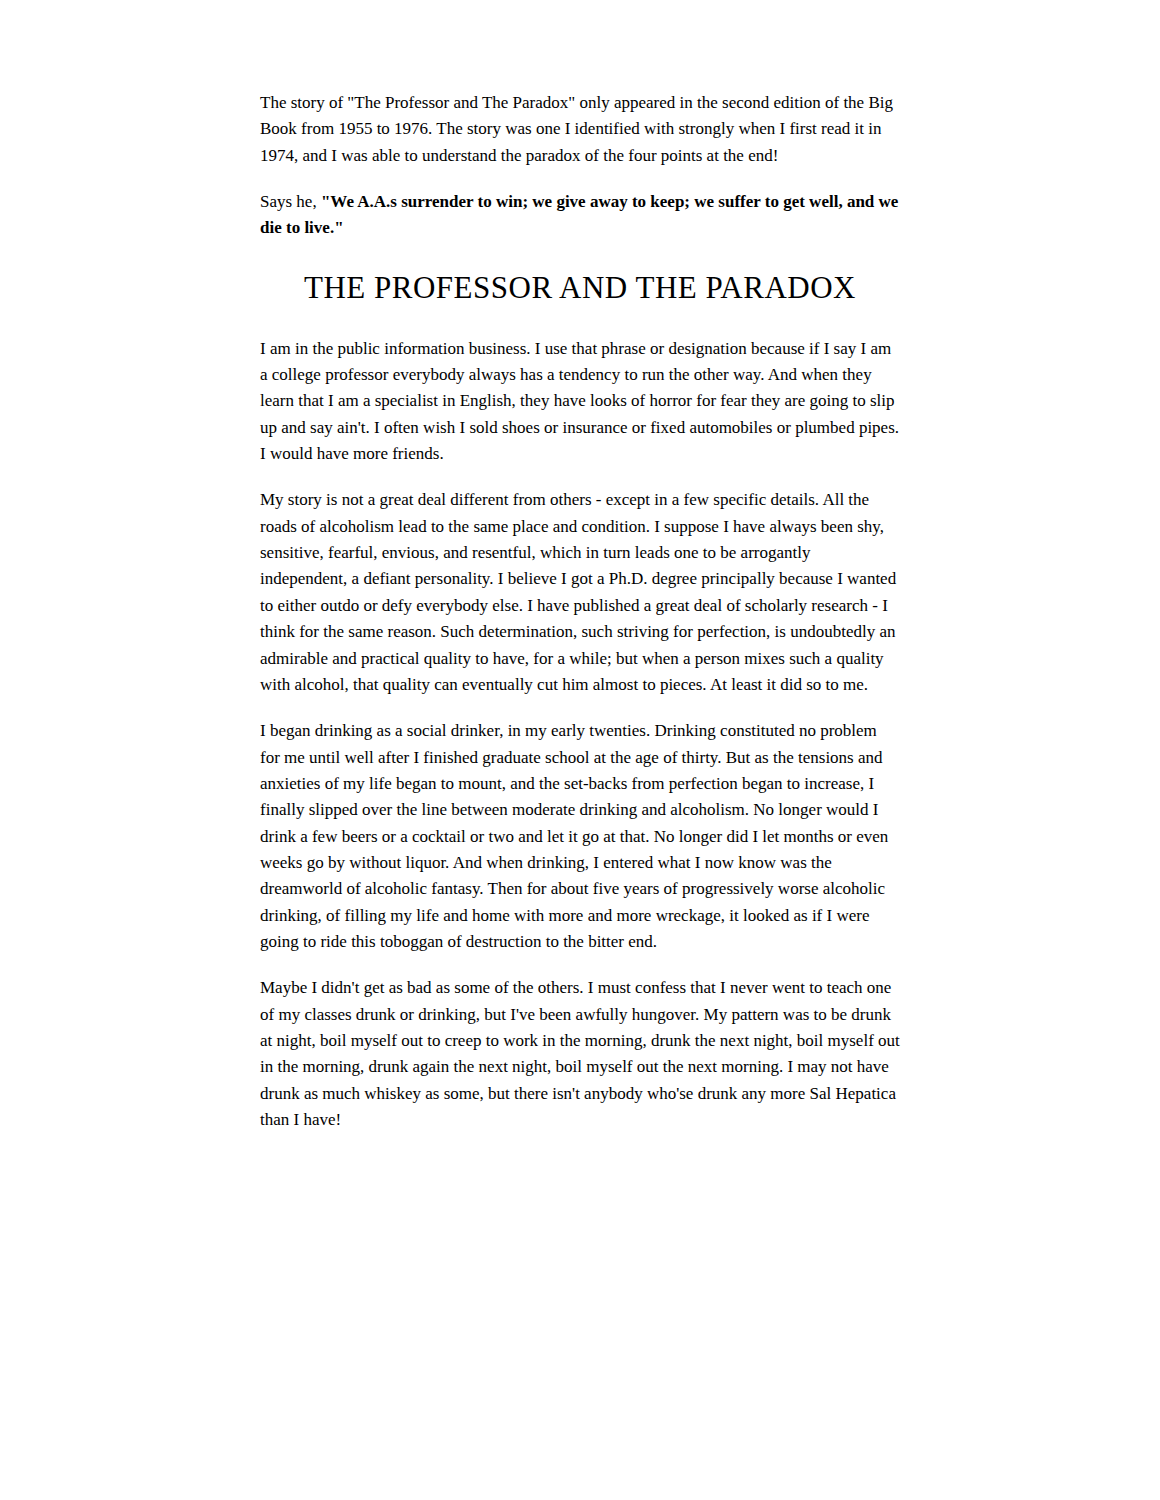The story of "The Professor and The Paradox" only appeared in the second edition of the Big Book from 1955 to 1976. The story was one I identified with strongly when I first read it in 1974, and I was able to understand the paradox of the four points at the end!
Says he, "We A.A.s surrender to win; we give away to keep; we suffer to get well, and we die to live."
THE PROFESSOR AND THE PARADOX
I am in the public information business. I use that phrase or designation because if I say I am a college professor everybody always has a tendency to run the other way. And when they learn that I am a specialist in English, they have looks of horror for fear they are going to slip up and say ain't. I often wish I sold shoes or insurance or fixed automobiles or plumbed pipes. I would have more friends.
My story is not a great deal different from others - except in a few specific details. All the roads of alcoholism lead to the same place and condition. I suppose I have always been shy, sensitive, fearful, envious, and resentful, which in turn leads one to be arrogantly independent, a defiant personality. I believe I got a Ph.D. degree principally because I wanted to either outdo or defy everybody else. I have published a great deal of scholarly research - I think for the same reason. Such determination, such striving for perfection, is undoubtedly an admirable and practical quality to have, for a while; but when a person mixes such a quality with alcohol, that quality can eventually cut him almost to pieces. At least it did so to me.
I began drinking as a social drinker, in my early twenties. Drinking constituted no problem for me until well after I finished graduate school at the age of thirty. But as the tensions and anxieties of my life began to mount, and the set-backs from perfection began to increase, I finally slipped over the line between moderate drinking and alcoholism. No longer would I drink a few beers or a cocktail or two and let it go at that. No longer did I let months or even weeks go by without liquor. And when drinking, I entered what I now know was the dreamworld of alcoholic fantasy. Then for about five years of progressively worse alcoholic drinking, of filling my life and home with more and more wreckage, it looked as if I were going to ride this toboggan of destruction to the bitter end.
Maybe I didn't get as bad as some of the others. I must confess that I never went to teach one of my classes drunk or drinking, but I've been awfully hungover. My pattern was to be drunk at night, boil myself out to creep to work in the morning, drunk the next night, boil myself out in the morning, drunk again the next night, boil myself out the next morning. I may not have drunk as much whiskey as some, but there isn't anybody who'se drunk any more Sal Hepatica than I have!